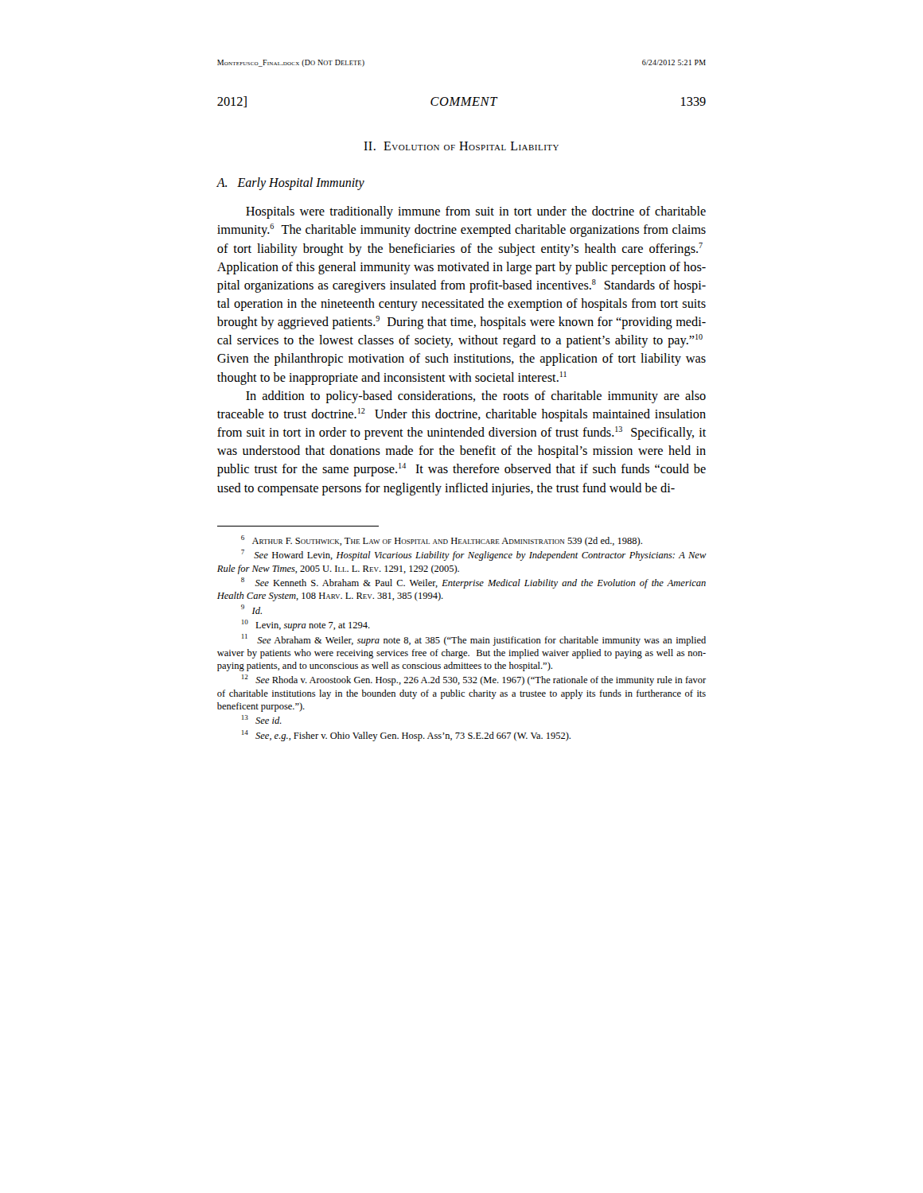Montefusco_Final.docx (DO NOT DELETE) 6/24/2012 5:21 PM
2012] COMMENT 1339
II. Evolution of Hospital Liability
A. Early Hospital Immunity
Hospitals were traditionally immune from suit in tort under the doctrine of charitable immunity.6 The charitable immunity doctrine exempted charitable organizations from claims of tort liability brought by the beneficiaries of the subject entity’s health care offerings.7 Application of this general immunity was motivated in large part by public perception of hospital organizations as caregivers insulated from profit-based incentives.8 Standards of hospital operation in the nineteenth century necessitated the exemption of hospitals from tort suits brought by aggrieved patients.9 During that time, hospitals were known for “providing medical services to the lowest classes of society, without regard to a patient’s ability to pay.”10 Given the philanthropic motivation of such institutions, the application of tort liability was thought to be inappropriate and inconsistent with societal interest.11
In addition to policy-based considerations, the roots of charitable immunity are also traceable to trust doctrine.12 Under this doctrine, charitable hospitals maintained insulation from suit in tort in order to prevent the unintended diversion of trust funds.13 Specifically, it was understood that donations made for the benefit of the hospital’s mission were held in public trust for the same purpose.14 It was therefore observed that if such funds “could be used to compensate persons for negligently inflicted injuries, the trust fund would be di-
6 Arthur F. Southwick, The Law of Hospital and Healthcare Administration 539 (2d ed., 1988).
7 See Howard Levin, Hospital Vicarious Liability for Negligence by Independent Contractor Physicians: A New Rule for New Times, 2005 U. Ill. L. Rev. 1291, 1292 (2005).
8 See Kenneth S. Abraham & Paul C. Weiler, Enterprise Medical Liability and the Evolution of the American Health Care System, 108 Harv. L. Rev. 381, 385 (1994).
9 Id.
10 Levin, supra note 7, at 1294.
11 See Abraham & Weiler, supra note 8, at 385 (“The main justification for charitable immunity was an implied waiver by patients who were receiving services free of charge. But the implied waiver applied to paying as well as non-paying patients, and to unconscious as well as conscious admittees to the hospital.”).
12 See Rhoda v. Aroostook Gen. Hosp., 226 A.2d 530, 532 (Me. 1967) (“The rationale of the immunity rule in favor of charitable institutions lay in the bounden duty of a public charity as a trustee to apply its funds in furtherance of its beneficent purpose.”).
13 See id.
14 See, e.g., Fisher v. Ohio Valley Gen. Hosp. Ass’n, 73 S.E.2d 667 (W. Va. 1952).